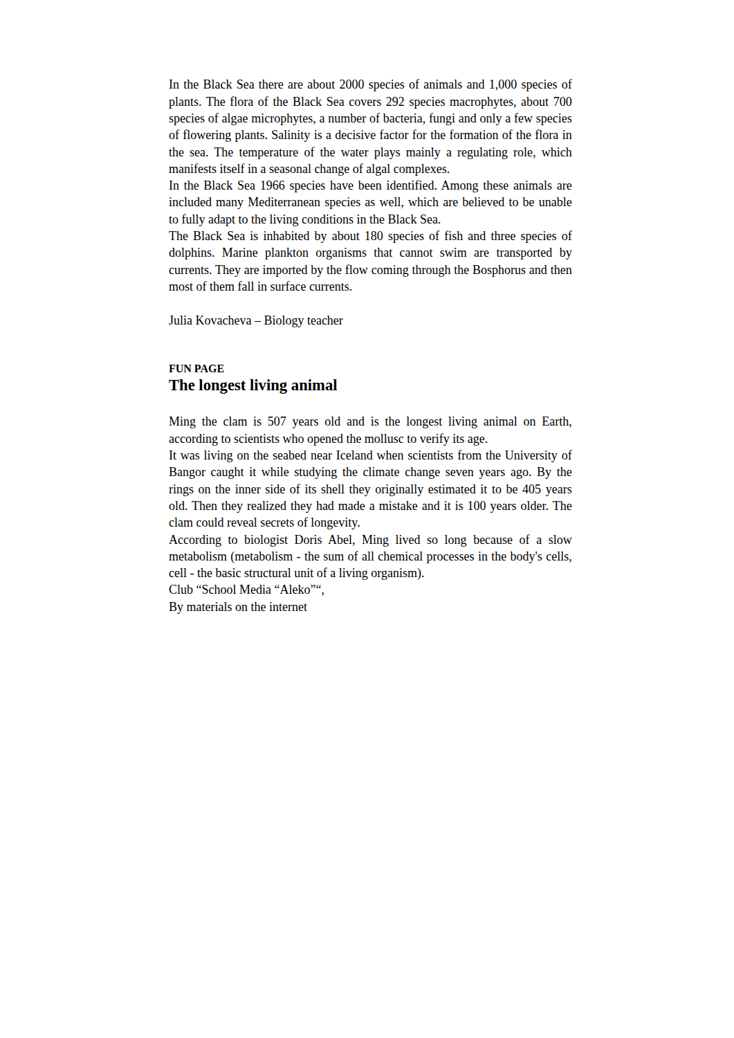In the Black Sea there are about 2000 species of animals and 1,000 species of plants. The flora of the Black Sea covers 292 species macrophytes, about 700 species of algae microphytes, a number of bacteria, fungi and only a few species of flowering plants. Salinity is a decisive factor for the formation of the flora in the sea. The temperature of the water plays mainly a regulating role, which manifests itself in a seasonal change of algal complexes.
In the Black Sea 1966 species have been identified. Among these animals are included many Mediterranean species as well, which are believed to be unable to fully adapt to the living conditions in the Black Sea.
The Black Sea is inhabited by about 180 species of fish and three species of dolphins. Marine plankton organisms that cannot swim are transported by currents. They are imported by the flow coming through the Bosphorus and then most of them fall in surface currents.
Julia Kovacheva – Biology teacher
FUN PAGE
The longest living animal
Ming the clam is 507 years old and is the longest living animal on Earth, according to scientists who opened the mollusc to verify its age.
It was living on the seabed near Iceland when scientists from the University of Bangor caught it while studying the climate change seven years ago. By the rings on the inner side of its shell they originally estimated it to be 405 years old. Then they realized they had made a mistake and it is 100 years older. The clam could reveal secrets of longevity.
According to biologist Doris Abel, Ming lived so long because of a slow metabolism (metabolism - the sum of all chemical processes in the body's cells, cell - the basic structural unit of a living organism).
Club “School Media “Aleko”“,
By materials on the internet